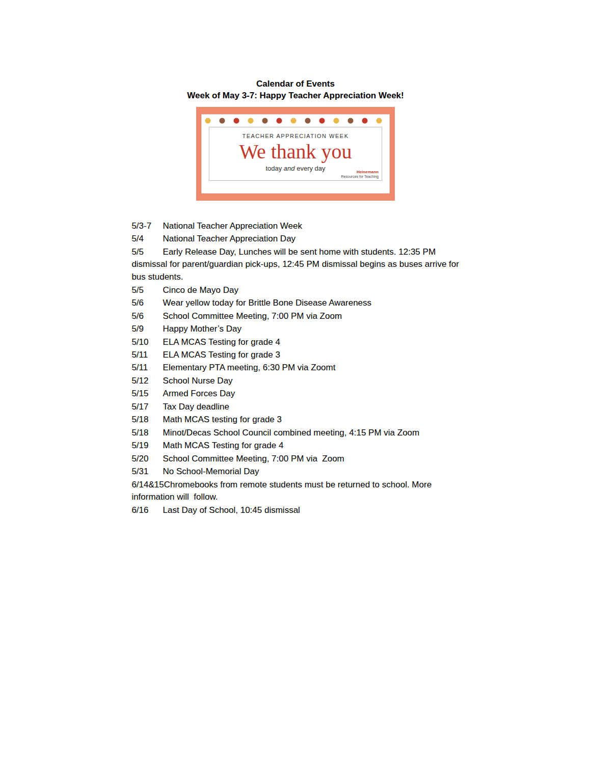Calendar of Events Week of May 3-7: Happy Teacher Appreciation Week!
Teacher Appreciation Week
We thank you
today and every day
Heinemann
Resources for Teaching
5/3-7 National Teacher Appreciation Week
5/4 National Teacher Appreciation Day
5/5 Early Release Day, Lunches will be sent home with students. 12:35 PM dismissal for parent/guardian pick-ups, 12:45 PM dismissal begins as buses arrive for bus students.
5/5 Cinco de Mayo Day
5/6 Wear yellow today for Brittle Bone Disease Awareness
5/6 School Committee Meeting, 7:00 PM via Zoom
5/9 Happy Mother’s Day
5/10 ELA MCAS Testing for grade 4
5/11 ELA MCAS Testing for grade 3
5/11 Elementary PTA meeting, 6:30 PM via Zoomt
5/12 School Nurse Day
5/15 Armed Forces Day
5/17 Tax Day deadline
5/18 Math MCAS testing for grade 3
5/18 Minot/Decas School Council combined meeting, 4:15 PM via Zoom
5/19 Math MCAS Testing for grade 4
5/20 School Committee Meeting, 7:00 PM via Zoom
5/31 No School-Memorial Day
6/14&15 Chromebooks from remote students must be returned to school. More information will follow.
6/16 Last Day of School, 10:45 dismissal